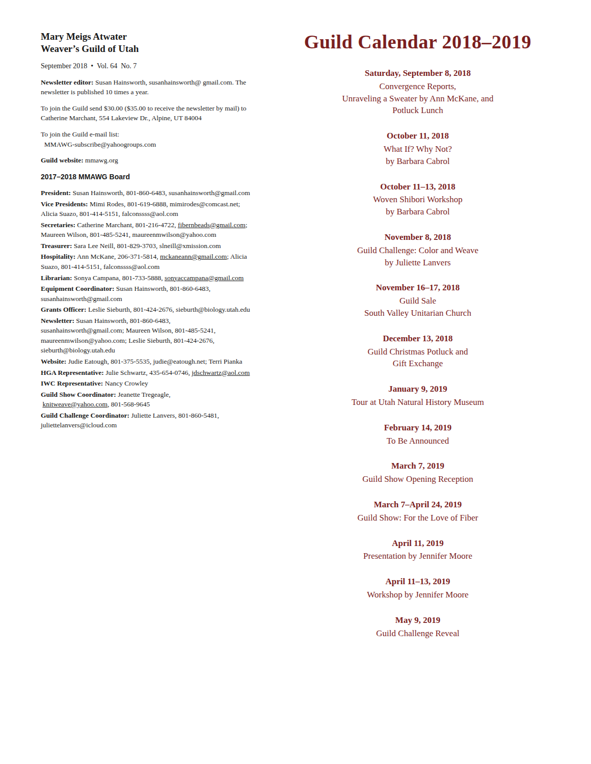Mary Meigs Atwater
Weaver’s Guild of Utah
September 2018 • Vol. 64 No. 7
Newsletter editor: Susan Hainsworth, susanhainsworth@ gmail.com. The newsletter is published 10 times a year.
To join the Guild send $30.00 ($35.00 to receive the newsletter by mail) to Catherine Marchant, 554 Lakeview Dr., Alpine, UT 84004
To join the Guild e-mail list:
MMAWG-subscribe@yahoogroups.com
Guild website: mmawg.org
2017–2018 MMAWG Board
President: Susan Hainsworth, 801-860-6483, susanhainsworth@gmail.com
Vice Presidents: Mimi Rodes, 801-619-6888, mimirodes@comcast.net;
Alicia Suazo, 801-414-5151, falconssss@aol.com
Secretaries: Catherine Marchant, 801-216-4722, fibernbeads@gmail.com; Maureen Wilson, 801-485-5241, maureenmwilson@yahoo.com
Treasurer: Sara Lee Neill, 801-829-3703, slneill@xmission.com
Hospitality: Ann McKane, 206-371-5814, mckaneann@gmail.com; Alicia Suazo, 801-414-5151, falconssss@aol.com
Librarian: Sonya Campana, 801-733-5888, sonyaccampana@gmail.com
Equipment Coordinator: Susan Hainsworth, 801-860-6483, susanhainsworth@gmail.com
Grants Officer: Leslie Sieburth, 801-424-2676, sieburth@biology.utah.edu
Newsletter: Susan Hainsworth, 801-860-6483, susanhainsworth@gmail.com; Maureen Wilson, 801-485-5241, maureenmwilson@yahoo.com; Leslie Sieburth, 801-424-2676, sieburth@biology.utah.edu
Website: Judie Eatough, 801-375-5535, judie@eatough.net; Terri Pianka
HGA Representative: Julie Schwartz, 435-654-0746, jdschwartz@aol.com
IWC Representative: Nancy Crowley
Guild Show Coordinator: Jeanette Tregeagle,
knitweave@yahoo.com, 801-568-9645
Guild Challenge Coordinator: Juliette Lanvers, 801-860-5481, juliettelanvers@icloud.com
Guild Calendar 2018–2019
Saturday, September 8, 2018 Convergence Reports,
Unraveling a Sweater by Ann McKane, and
Potluck Lunch
October 11, 2018 What If? Why Not?
by Barbara Cabrol
October 11–13, 2018 Woven Shibori Workshop
by Barbara Cabrol
November 8, 2018 Guild Challenge: Color and Weave
by Juliette Lanvers
November 16–17, 2018 Guild Sale
South Valley Unitarian Church
December 13, 2018 Guild Christmas Potluck and
Gift Exchange
January 9, 2019 Tour at Utah Natural History Museum
February 14, 2019 To Be Announced
March 7, 2019 Guild Show Opening Reception
March 7–April 24, 2019 Guild Show: For the Love of Fiber
April 11, 2019 Presentation by Jennifer Moore
April 11–13, 2019 Workshop by Jennifer Moore
May 9, 2019 Guild Challenge Reveal